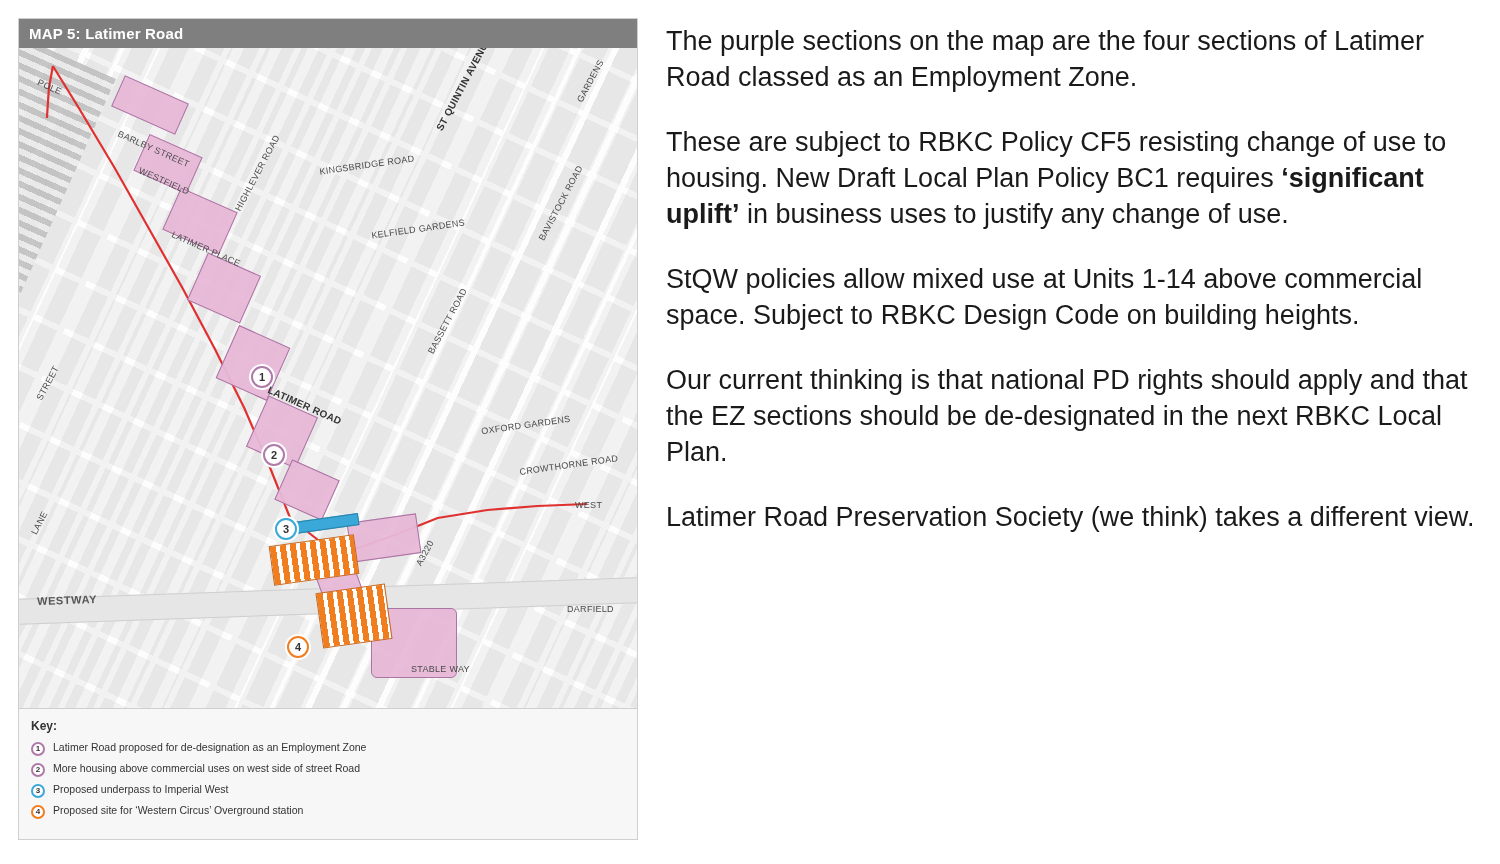MAP 5: Latimer Road
WESTWAY
1
2
3
4
ST QUINTIN AVENUE GARDENS BARLBY STREET WESTFIELD HIGHLEVER ROAD KINGSBRIDGE ROAD KELFIELD GARDENS BASSETT ROAD BAVISTOCK ROAD OXFORD GARDENS CROWTHORNE ROAD LATIMER PLACE LATIMER ROAD POLE STREET LANE WEST A3220 DARFIELD STABLE WAY
Key:
1 Latimer Road proposed for de-designation as an Employment Zone
2 More housing above commercial uses on west side of street Road
3 Proposed underpass to Imperial West
4 Proposed site for ‘Western Circus’ Overground station
The purple sections on the map are the four sections of Latimer Road classed as an Employment Zone.
These are subject to RBKC Policy CF5 resisting change of use to housing. New Draft Local Plan Policy BC1 requires ‘significant uplift’ in business uses to justify any change of use.
StQW policies allow mixed use at Units 1-14 above commercial space. Subject to RBKC Design Code on building heights.
Our current thinking is that national PD rights should apply and that the EZ sections should be de-designated in the next RBKC Local Plan.
Latimer Road Preservation Society (we think) takes a different view.